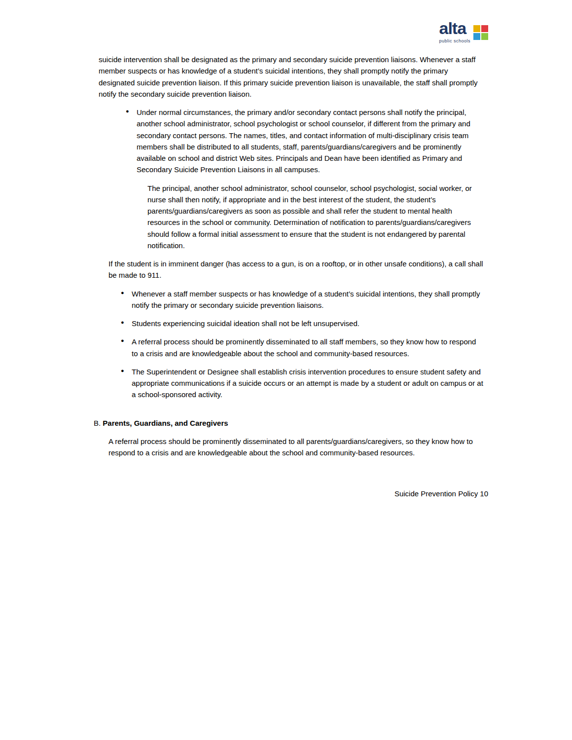alta public schools
suicide intervention shall be designated as the primary and secondary suicide prevention liaisons. Whenever a staff member suspects or has knowledge of a student’s suicidal intentions, they shall promptly notify the primary designated suicide prevention liaison. If this primary suicide prevention liaison is unavailable, the staff shall promptly notify the secondary suicide prevention liaison.
Under normal circumstances, the primary and/or secondary contact persons shall notify the principal, another school administrator, school psychologist or school counselor, if different from the primary and secondary contact persons. The names, titles, and contact information of multi-disciplinary crisis team members shall be distributed to all students, staff, parents/guardians/caregivers and be prominently available on school and district Web sites. Principals and Dean have been identified as Primary and Secondary Suicide Prevention Liaisons in all campuses.
The principal, another school administrator, school counselor, school psychologist, social worker, or nurse shall then notify, if appropriate and in the best interest of the student, the student’s parents/guardians/caregivers as soon as possible and shall refer the student to mental health resources in the school or community. Determination of notification to parents/guardians/caregivers should follow a formal initial assessment to ensure that the student is not endangered by parental notification.
If the student is in imminent danger (has access to a gun, is on a rooftop, or in other unsafe conditions), a call shall be made to 911.
Whenever a staff member suspects or has knowledge of a student’s suicidal intentions, they shall promptly notify the primary or secondary suicide prevention liaisons.
Students experiencing suicidal ideation shall not be left unsupervised.
A referral process should be prominently disseminated to all staff members, so they know how to respond to a crisis and are knowledgeable about the school and community-based resources.
The Superintendent or Designee shall establish crisis intervention procedures to ensure student safety and appropriate communications if a suicide occurs or an attempt is made by a student or adult on campus or at a school-sponsored activity.
B. Parents, Guardians, and Caregivers
A referral process should be prominently disseminated to all parents/guardians/caregivers, so they know how to respond to a crisis and are knowledgeable about the school and community-based resources.
Suicide Prevention Policy 10